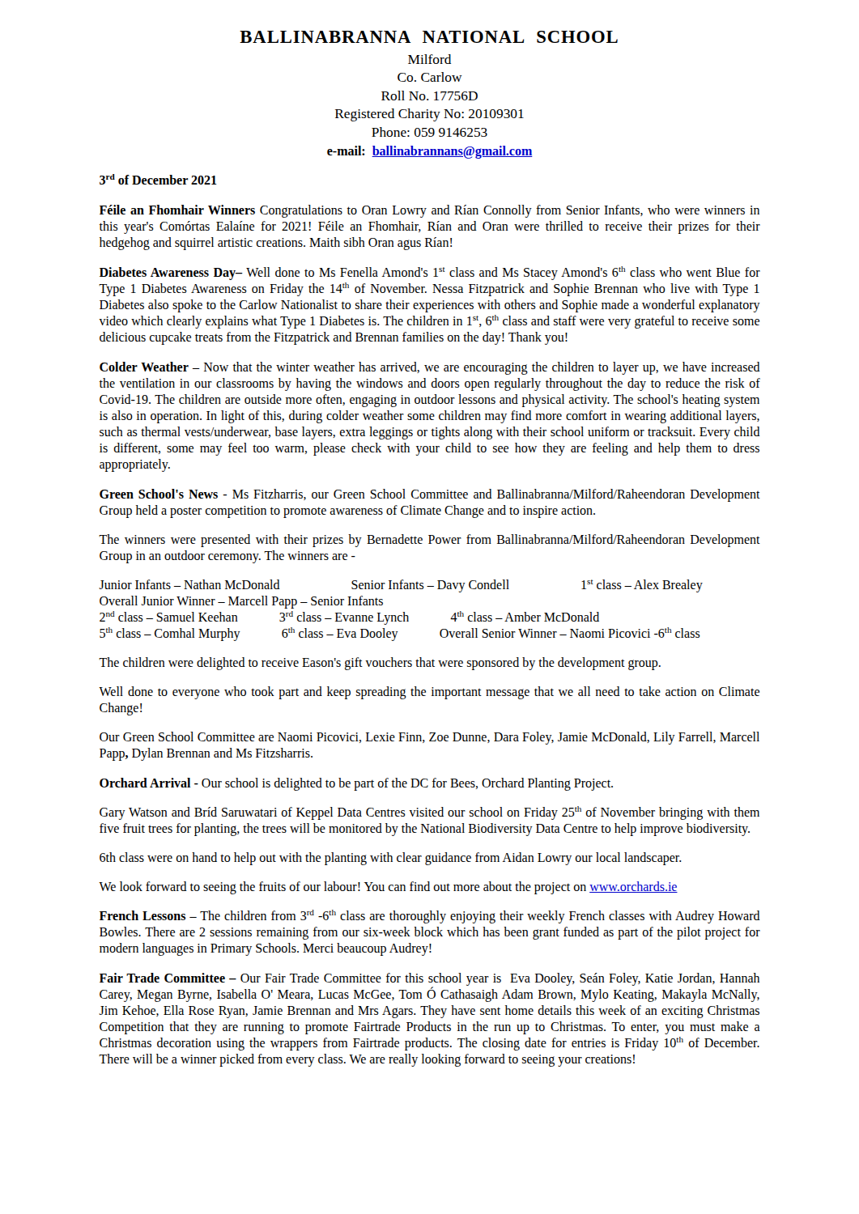BALLINABRANNA NATIONAL SCHOOL
Milford
Co. Carlow
Roll No. 17756D
Registered Charity No: 20109301
Phone: 059 9146253
e-mail: ballinabrannans@gmail.com
3rd of December 2021
Féile an Fhomhair Winners Congratulations to Oran Lowry and Rían Connolly from Senior Infants, who were winners in this year's Comórtas Ealaíne for 2021! Féile an Fhomhair, Rían and Oran were thrilled to receive their prizes for their hedgehog and squirrel artistic creations. Maith sibh Oran agus Rían!
Diabetes Awareness Day– Well done to Ms Fenella Amond's 1st class and Ms Stacey Amond's 6th class who went Blue for Type 1 Diabetes Awareness on Friday the 14th of November. Nessa Fitzpatrick and Sophie Brennan who live with Type 1 Diabetes also spoke to the Carlow Nationalist to share their experiences with others and Sophie made a wonderful explanatory video which clearly explains what Type 1 Diabetes is. The children in 1st, 6th class and staff were very grateful to receive some delicious cupcake treats from the Fitzpatrick and Brennan families on the day! Thank you!
Colder Weather – Now that the winter weather has arrived, we are encouraging the children to layer up, we have increased the ventilation in our classrooms by having the windows and doors open regularly throughout the day to reduce the risk of Covid-19. The children are outside more often, engaging in outdoor lessons and physical activity. The school's heating system is also in operation. In light of this, during colder weather some children may find more comfort in wearing additional layers, such as thermal vests/underwear, base layers, extra leggings or tights along with their school uniform or tracksuit. Every child is different, some may feel too warm, please check with your child to see how they are feeling and help them to dress appropriately.
Green School's News - Ms Fitzharris, our Green School Committee and Ballinabranna/Milford/Raheendoran Development Group held a poster competition to promote awareness of Climate Change and to inspire action.
The winners were presented with their prizes by Bernadette Power from Ballinabranna/Milford/Raheendoran Development Group in an outdoor ceremony. The winners are -
Junior Infants – Nathan McDonald Senior Infants – Davy Condell 1st class – Alex Brealey
Overall Junior Winner – Marcell Papp – Senior Infants
2nd class – Samuel Keehan 3rd class – Evanne Lynch 4th class – Amber McDonald
5th class – Comhal Murphy 6th class – Eva Dooley Overall Senior Winner – Naomi Picovici -6th class
The children were delighted to receive Eason's gift vouchers that were sponsored by the development group.
Well done to everyone who took part and keep spreading the important message that we all need to take action on Climate Change!
Our Green School Committee are Naomi Picovici, Lexie Finn, Zoe Dunne, Dara Foley, Jamie McDonald, Lily Farrell, Marcell Papp, Dylan Brennan and Ms Fitzsharris.
Orchard Arrival - Our school is delighted to be part of the DC for Bees, Orchard Planting Project.
Gary Watson and Bríd Saruwatari of Keppel Data Centres visited our school on Friday 25th of November bringing with them five fruit trees for planting, the trees will be monitored by the National Biodiversity Data Centre to help improve biodiversity.
6th class were on hand to help out with the planting with clear guidance from Aidan Lowry our local landscaper.
We look forward to seeing the fruits of our labour! You can find out more about the project on www.orchards.ie
French Lessons – The children from 3rd -6th class are thoroughly enjoying their weekly French classes with Audrey Howard Bowles. There are 2 sessions remaining from our six-week block which has been grant funded as part of the pilot project for modern languages in Primary Schools. Merci beaucoup Audrey!
Fair Trade Committee – Our Fair Trade Committee for this school year is Eva Dooley, Seán Foley, Katie Jordan, Hannah Carey, Megan Byrne, Isabella O' Meara, Lucas McGee, Tom Ó Cathasaigh Adam Brown, Mylo Keating, Makayla McNally, Jim Kehoe, Ella Rose Ryan, Jamie Brennan and Mrs Agars. They have sent home details this week of an exciting Christmas Competition that they are running to promote Fairtrade Products in the run up to Christmas. To enter, you must make a Christmas decoration using the wrappers from Fairtrade products. The closing date for entries is Friday 10th of December. There will be a winner picked from every class. We are really looking forward to seeing your creations!